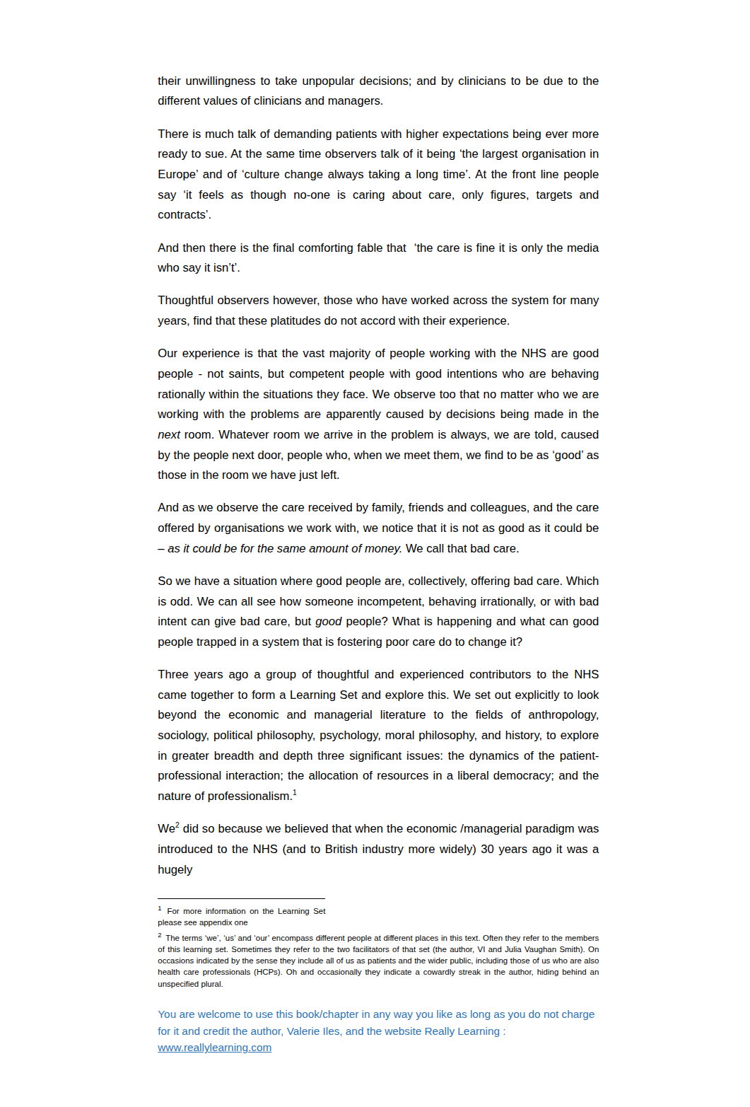their unwillingness to take unpopular decisions; and by clinicians to be due to the different values of clinicians and managers.
There is much talk of demanding patients with higher expectations being ever more ready to sue. At the same time observers talk of it being ‘the largest organisation in Europe’ and of ‘culture change always taking a long time’. At the front line people say ‘it feels as though no-one is caring about care, only figures, targets and contracts’.
And then there is the final comforting fable that ‘the care is fine it is only the media who say it isn’t’.
Thoughtful observers however, those who have worked across the system for many years, find that these platitudes do not accord with their experience.
Our experience is that the vast majority of people working with the NHS are good people - not saints, but competent people with good intentions who are behaving rationally within the situations they face. We observe too that no matter who we are working with the problems are apparently caused by decisions being made in the next room. Whatever room we arrive in the problem is always, we are told, caused by the people next door, people who, when we meet them, we find to be as ‘good’ as those in the room we have just left.
And as we observe the care received by family, friends and colleagues, and the care offered by organisations we work with, we notice that it is not as good as it could be – as it could be for the same amount of money. We call that bad care.
So we have a situation where good people are, collectively, offering bad care. Which is odd. We can all see how someone incompetent, behaving irrationally, or with bad intent can give bad care, but good people? What is happening and what can good people trapped in a system that is fostering poor care do to change it?
Three years ago a group of thoughtful and experienced contributors to the NHS came together to form a Learning Set and explore this. We set out explicitly to look beyond the economic and managerial literature to the fields of anthropology, sociology, political philosophy, psychology, moral philosophy, and history, to explore in greater breadth and depth three significant issues: the dynamics of the patient-professional interaction; the allocation of resources in a liberal democracy; and the nature of professionalism.1
We2 did so because we believed that when the economic /managerial paradigm was introduced to the NHS (and to British industry more widely) 30 years ago it was a hugely
1 For more information on the Learning Set please see appendix one
2 The terms ‘we’, ‘us’ and ‘our’ encompass different people at different places in this text. Often they refer to the members of this learning set. Sometimes they refer to the two facilitators of that set (the author, VI and Julia Vaughan Smith). On occasions indicated by the sense they include all of us as patients and the wider public, including those of us who are also health care professionals (HCPs). Oh and occasionally they indicate a cowardly streak in the author, hiding behind an unspecified plural.
You are welcome to use this book/chapter in any way you like as long as you do not charge for it and credit the author, Valerie Iles, and the website Really Learning : www.reallylearning.com